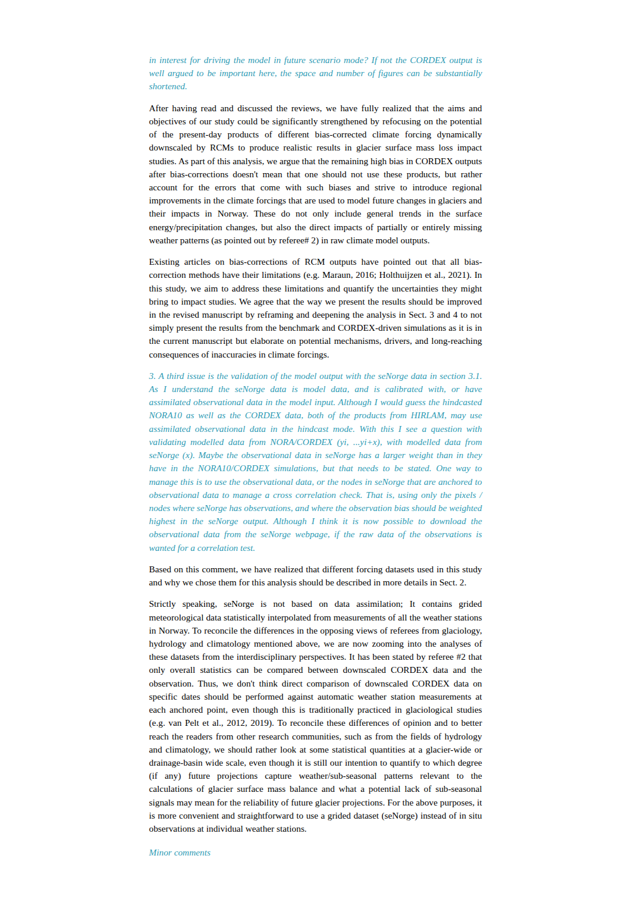in interest for driving the model in future scenario mode? If not the CORDEX output is well argued to be important here, the space and number of figures can be substantially shortened.
After having read and discussed the reviews, we have fully realized that the aims and objectives of our study could be significantly strengthened by refocusing on the potential of the present-day products of different bias-corrected climate forcing dynamically downscaled by RCMs to produce realistic results in glacier surface mass loss impact studies. As part of this analysis, we argue that the remaining high bias in CORDEX outputs after bias-corrections doesn't mean that one should not use these products, but rather account for the errors that come with such biases and strive to introduce regional improvements in the climate forcings that are used to model future changes in glaciers and their impacts in Norway. These do not only include general trends in the surface energy/precipitation changes, but also the direct impacts of partially or entirely missing weather patterns (as pointed out by referee# 2) in raw climate model outputs.
Existing articles on bias-corrections of RCM outputs have pointed out that all bias-correction methods have their limitations (e.g. Maraun, 2016; Holthuijzen et al., 2021). In this study, we aim to address these limitations and quantify the uncertainties they might bring to impact studies. We agree that the way we present the results should be improved in the revised manuscript by reframing and deepening the analysis in Sect. 3 and 4 to not simply present the results from the benchmark and CORDEX-driven simulations as it is in the current manuscript but elaborate on potential mechanisms, drivers, and long-reaching consequences of inaccuracies in climate forcings.
3. A third issue is the validation of the model output with the seNorge data in section 3.1. As I understand the seNorge data is model data, and is calibrated with, or have assimilated observational data in the model input. Although I would guess the hindcasted NORA10 as well as the CORDEX data, both of the products from HIRLAM, may use assimilated observational data in the hindcast mode. With this I see a question with validating modelled data from NORA/CORDEX (yi, ...yi+x), with modelled data from seNorge (x). Maybe the observational data in seNorge has a larger weight than in they have in the NORA10/CORDEX simulations, but that needs to be stated. One way to manage this is to use the observational data, or the nodes in seNorge that are anchored to observational data to manage a cross correlation check. That is, using only the pixels / nodes where seNorge has observations, and where the observation bias should be weighted highest in the seNorge output. Although I think it is now possible to download the observational data from the seNorge webpage, if the raw data of the observations is wanted for a correlation test.
Based on this comment, we have realized that different forcing datasets used in this study and why we chose them for this analysis should be described in more details in Sect. 2.
Strictly speaking, seNorge is not based on data assimilation; It contains grided meteorological data statistically interpolated from measurements of all the weather stations in Norway. To reconcile the differences in the opposing views of referees from glaciology, hydrology and climatology mentioned above, we are now zooming into the analyses of these datasets from the interdisciplinary perspectives. It has been stated by referee #2 that only overall statistics can be compared between downscaled CORDEX data and the observation. Thus, we don't think direct comparison of downscaled CORDEX data on specific dates should be performed against automatic weather station measurements at each anchored point, even though this is traditionally practiced in glaciological studies (e.g. van Pelt et al., 2012, 2019). To reconcile these differences of opinion and to better reach the readers from other research communities, such as from the fields of hydrology and climatology, we should rather look at some statistical quantities at a glacier-wide or drainage-basin wide scale, even though it is still our intention to quantify to which degree (if any) future projections capture weather/sub-seasonal patterns relevant to the calculations of glacier surface mass balance and what a potential lack of sub-seasonal signals may mean for the reliability of future glacier projections. For the above purposes, it is more convenient and straightforward to use a grided dataset (seNorge) instead of in situ observations at individual weather stations.
Minor comments